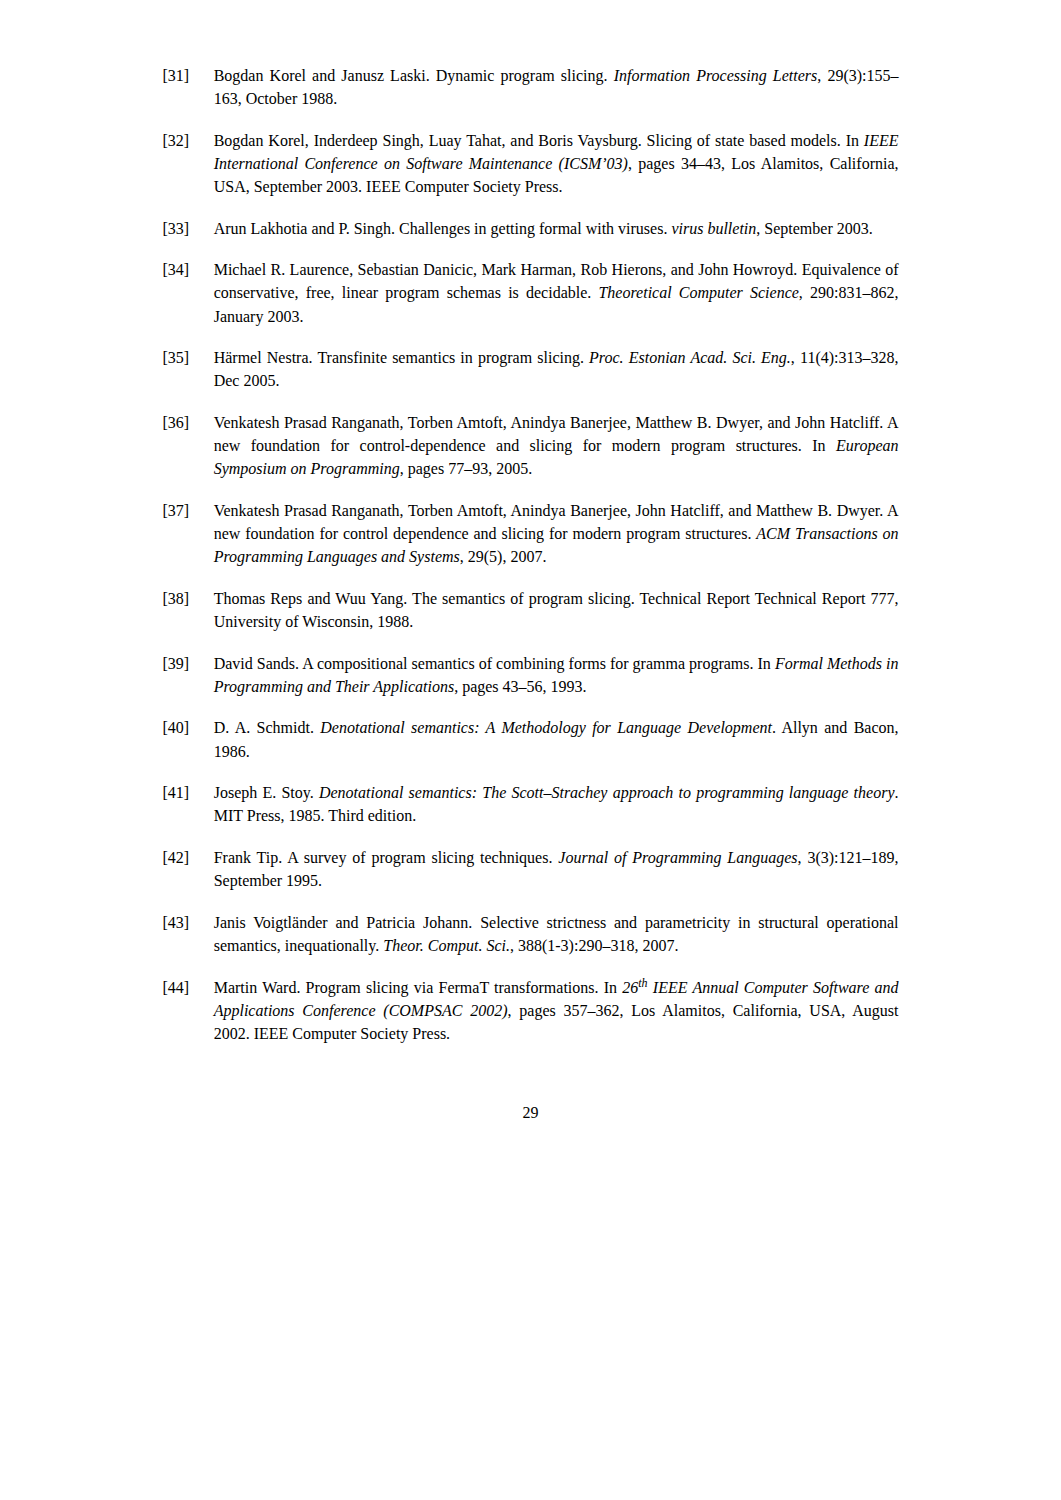[31] Bogdan Korel and Janusz Laski. Dynamic program slicing. Information Processing Letters, 29(3):155–163, October 1988.
[32] Bogdan Korel, Inderdeep Singh, Luay Tahat, and Boris Vaysburg. Slicing of state based models. In IEEE International Conference on Software Maintenance (ICSM’03), pages 34–43, Los Alamitos, California, USA, September 2003. IEEE Computer Society Press.
[33] Arun Lakhotia and P. Singh. Challenges in getting formal with viruses. virus bulletin, September 2003.
[34] Michael R. Laurence, Sebastian Danicic, Mark Harman, Rob Hierons, and John Howroyd. Equivalence of conservative, free, linear program schemas is decidable. Theoretical Computer Science, 290:831–862, January 2003.
[35] Härmel Nestra. Transfinite semantics in program slicing. Proc. Estonian Acad. Sci. Eng., 11(4):313–328, Dec 2005.
[36] Venkatesh Prasad Ranganath, Torben Amtoft, Anindya Banerjee, Matthew B. Dwyer, and John Hatcliff. A new foundation for control-dependence and slicing for modern program structures. In European Symposium on Programming, pages 77–93, 2005.
[37] Venkatesh Prasad Ranganath, Torben Amtoft, Anindya Banerjee, John Hatcliff, and Matthew B. Dwyer. A new foundation for control dependence and slicing for modern program structures. ACM Transactions on Programming Languages and Systems, 29(5), 2007.
[38] Thomas Reps and Wuu Yang. The semantics of program slicing. Technical Report Technical Report 777, University of Wisconsin, 1988.
[39] David Sands. A compositional semantics of combining forms for gramma programs. In Formal Methods in Programming and Their Applications, pages 43–56, 1993.
[40] D. A. Schmidt. Denotational semantics: A Methodology for Language Development. Allyn and Bacon, 1986.
[41] Joseph E. Stoy. Denotational semantics: The Scott–Strachey approach to programming language theory. MIT Press, 1985. Third edition.
[42] Frank Tip. A survey of program slicing techniques. Journal of Programming Languages, 3(3):121–189, September 1995.
[43] Janis Voigtländer and Patricia Johann. Selective strictness and parametricity in structural operational semantics, inequationally. Theor. Comput. Sci., 388(1-3):290–318, 2007.
[44] Martin Ward. Program slicing via FermaT transformations. In 26th IEEE Annual Computer Software and Applications Conference (COMPSAC 2002), pages 357–362, Los Alamitos, California, USA, August 2002. IEEE Computer Society Press.
29